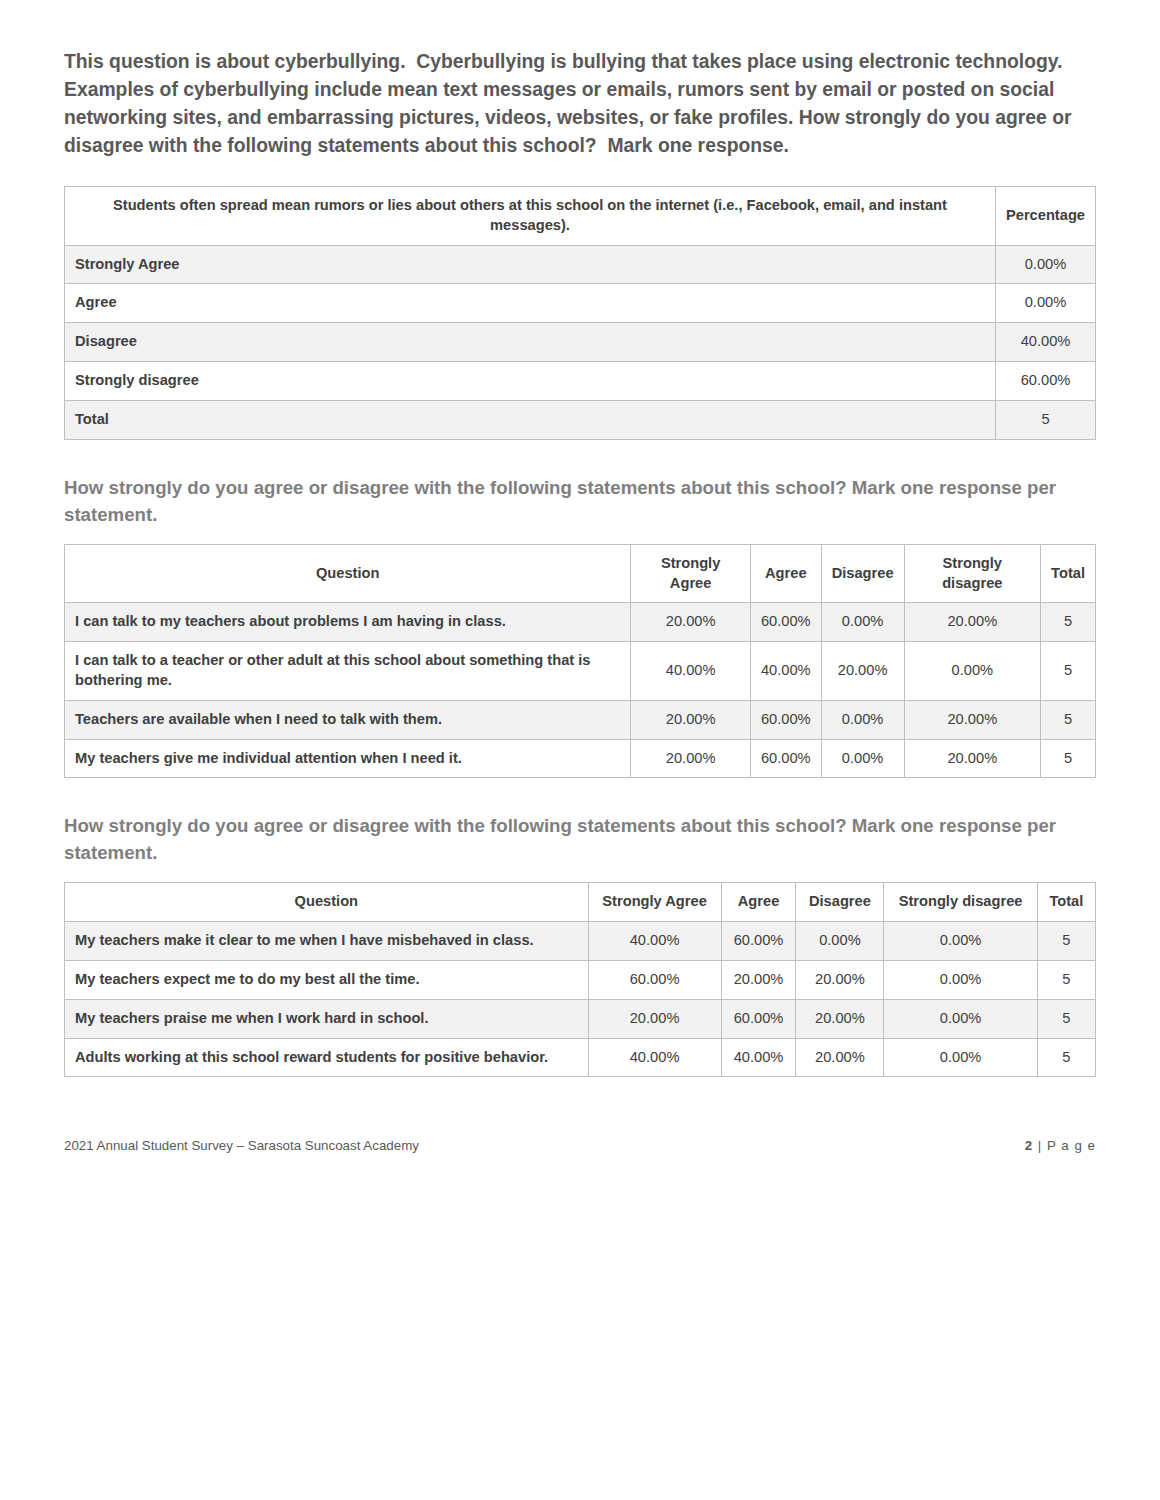This question is about cyberbullying. Cyberbullying is bullying that takes place using electronic technology. Examples of cyberbullying include mean text messages or emails, rumors sent by email or posted on social networking sites, and embarrassing pictures, videos, websites, or fake profiles. How strongly do you agree or disagree with the following statements about this school? Mark one response.
| Students often spread mean rumors or lies about others at this school on the internet (i.e., Facebook, email, and instant messages). | Percentage |
| --- | --- |
| Strongly Agree | 0.00% |
| Agree | 0.00% |
| Disagree | 40.00% |
| Strongly disagree | 60.00% |
| Total | 5 |
How strongly do you agree or disagree with the following statements about this school? Mark one response per statement.
| Question | Strongly Agree | Agree | Disagree | Strongly disagree | Total |
| --- | --- | --- | --- | --- | --- |
| I can talk to my teachers about problems I am having in class. | 20.00% | 60.00% | 0.00% | 20.00% | 5 |
| I can talk to a teacher or other adult at this school about something that is bothering me. | 40.00% | 40.00% | 20.00% | 0.00% | 5 |
| Teachers are available when I need to talk with them. | 20.00% | 60.00% | 0.00% | 20.00% | 5 |
| My teachers give me individual attention when I need it. | 20.00% | 60.00% | 0.00% | 20.00% | 5 |
How strongly do you agree or disagree with the following statements about this school? Mark one response per statement.
| Question | Strongly Agree | Agree | Disagree | Strongly disagree | Total |
| --- | --- | --- | --- | --- | --- |
| My teachers make it clear to me when I have misbehaved in class. | 40.00% | 60.00% | 0.00% | 0.00% | 5 |
| My teachers expect me to do my best all the time. | 60.00% | 20.00% | 20.00% | 0.00% | 5 |
| My teachers praise me when I work hard in school. | 20.00% | 60.00% | 20.00% | 0.00% | 5 |
| Adults working at this school reward students for positive behavior. | 40.00% | 40.00% | 20.00% | 0.00% | 5 |
2021 Annual Student Survey – Sarasota Suncoast Academy 2 | P a g e